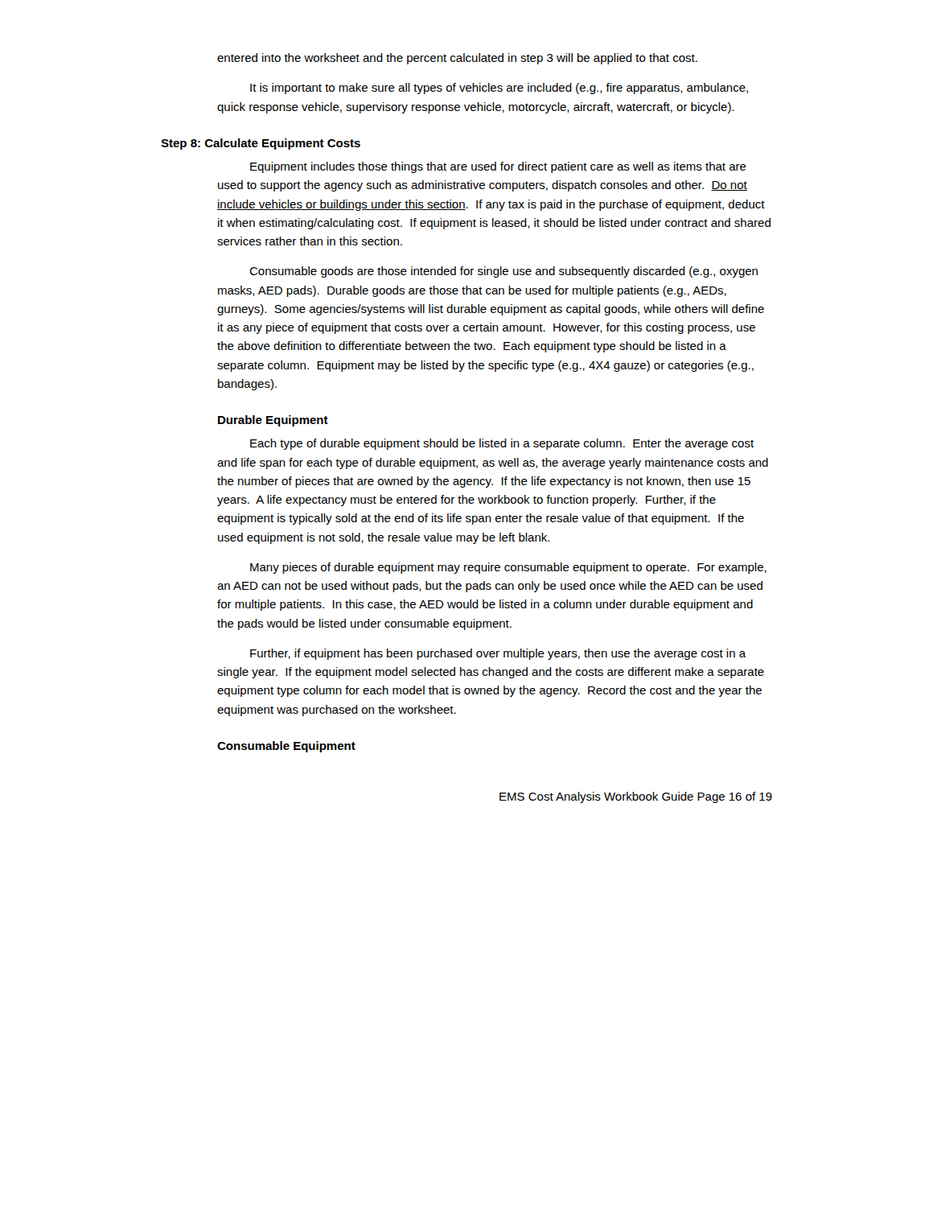entered into the worksheet and the percent calculated in step 3 will be applied to that cost.
It is important to make sure all types of vehicles are included (e.g., fire apparatus, ambulance, quick response vehicle, supervisory response vehicle, motorcycle, aircraft, watercraft, or bicycle).
Step 8: Calculate Equipment Costs
Equipment includes those things that are used for direct patient care as well as items that are used to support the agency such as administrative computers, dispatch consoles and other. Do not include vehicles or buildings under this section. If any tax is paid in the purchase of equipment, deduct it when estimating/calculating cost. If equipment is leased, it should be listed under contract and shared services rather than in this section.
Consumable goods are those intended for single use and subsequently discarded (e.g., oxygen masks, AED pads). Durable goods are those that can be used for multiple patients (e.g., AEDs, gurneys). Some agencies/systems will list durable equipment as capital goods, while others will define it as any piece of equipment that costs over a certain amount. However, for this costing process, use the above definition to differentiate between the two. Each equipment type should be listed in a separate column. Equipment may be listed by the specific type (e.g., 4X4 gauze) or categories (e.g., bandages).
Durable Equipment
Each type of durable equipment should be listed in a separate column. Enter the average cost and life span for each type of durable equipment, as well as, the average yearly maintenance costs and the number of pieces that are owned by the agency. If the life expectancy is not known, then use 15 years. A life expectancy must be entered for the workbook to function properly. Further, if the equipment is typically sold at the end of its life span enter the resale value of that equipment. If the used equipment is not sold, the resale value may be left blank.
Many pieces of durable equipment may require consumable equipment to operate. For example, an AED can not be used without pads, but the pads can only be used once while the AED can be used for multiple patients. In this case, the AED would be listed in a column under durable equipment and the pads would be listed under consumable equipment.
Further, if equipment has been purchased over multiple years, then use the average cost in a single year. If the equipment model selected has changed and the costs are different make a separate equipment type column for each model that is owned by the agency. Record the cost and the year the equipment was purchased on the worksheet.
Consumable Equipment
EMS Cost Analysis Workbook Guide Page 16 of 19